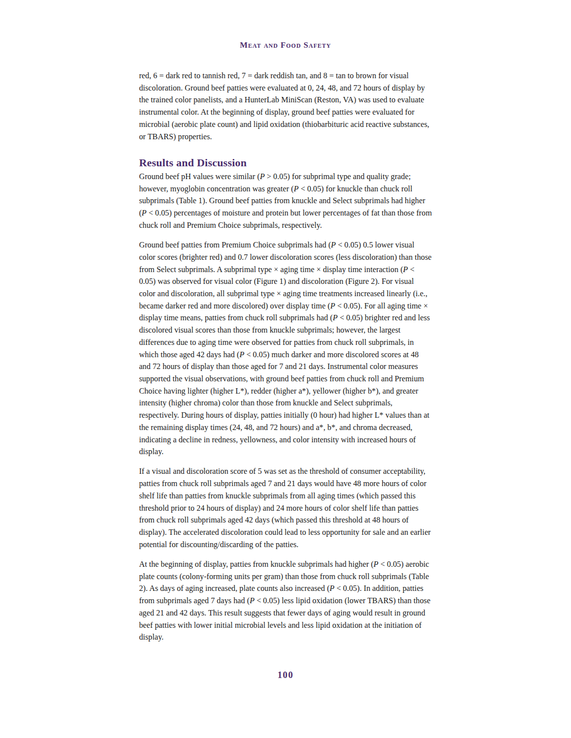Meat and Food Safety
red, 6 = dark red to tannish red, 7 = dark reddish tan, and 8 = tan to brown for visual discoloration. Ground beef patties were evaluated at 0, 24, 48, and 72 hours of display by the trained color panelists, and a HunterLab MiniScan (Reston, VA) was used to evaluate instrumental color. At the beginning of display, ground beef patties were evaluated for microbial (aerobic plate count) and lipid oxidation (thiobarbituric acid reactive substances, or TBARS) properties.
Results and Discussion
Ground beef pH values were similar (P > 0.05) for subprimal type and quality grade; however, myoglobin concentration was greater (P < 0.05) for knuckle than chuck roll subprimals (Table 1). Ground beef patties from knuckle and Select subprimals had higher (P < 0.05) percentages of moisture and protein but lower percentages of fat than those from chuck roll and Premium Choice subprimals, respectively.
Ground beef patties from Premium Choice subprimals had (P < 0.05) 0.5 lower visual color scores (brighter red) and 0.7 lower discoloration scores (less discoloration) than those from Select subprimals. A subprimal type × aging time × display time interaction (P < 0.05) was observed for visual color (Figure 1) and discoloration (Figure 2). For visual color and discoloration, all subprimal type × aging time treatments increased linearly (i.e., became darker red and more discolored) over display time (P < 0.05). For all aging time × display time means, patties from chuck roll subprimals had (P < 0.05) brighter red and less discolored visual scores than those from knuckle subprimals; however, the largest differences due to aging time were observed for patties from chuck roll subprimals, in which those aged 42 days had (P < 0.05) much darker and more discolored scores at 48 and 72 hours of display than those aged for 7 and 21 days. Instrumental color measures supported the visual observations, with ground beef patties from chuck roll and Premium Choice having lighter (higher L*), redder (higher a*), yellower (higher b*), and greater intensity (higher chroma) color than those from knuckle and Select subprimals, respectively. During hours of display, patties initially (0 hour) had higher L* values than at the remaining display times (24, 48, and 72 hours) and a*, b*, and chroma decreased, indicating a decline in redness, yellowness, and color intensity with increased hours of display.
If a visual and discoloration score of 5 was set as the threshold of consumer acceptability, patties from chuck roll subprimals aged 7 and 21 days would have 48 more hours of color shelf life than patties from knuckle subprimals from all aging times (which passed this threshold prior to 24 hours of display) and 24 more hours of color shelf life than patties from chuck roll subprimals aged 42 days (which passed this threshold at 48 hours of display). The accelerated discoloration could lead to less opportunity for sale and an earlier potential for discounting/discarding of the patties.
At the beginning of display, patties from knuckle subprimals had higher (P < 0.05) aerobic plate counts (colony-forming units per gram) than those from chuck roll subprimals (Table 2). As days of aging increased, plate counts also increased (P < 0.05). In addition, patties from subprimals aged 7 days had (P < 0.05) less lipid oxidation (lower TBARS) than those aged 21 and 42 days. This result suggests that fewer days of aging would result in ground beef patties with lower initial microbial levels and less lipid oxidation at the initiation of display.
100